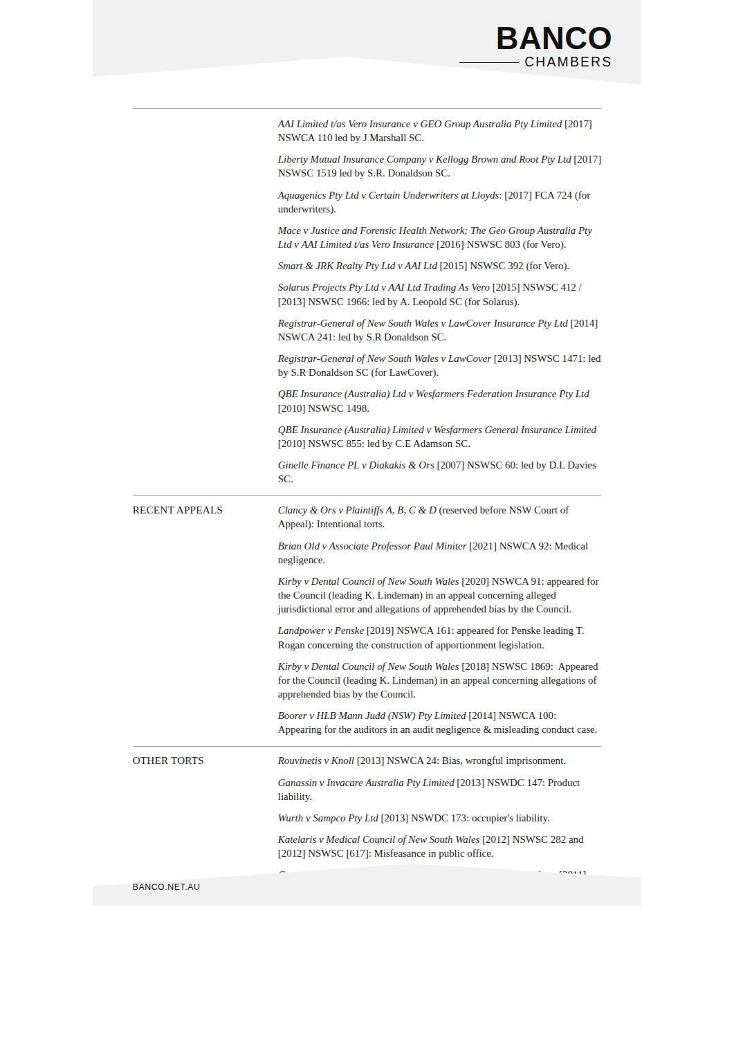BANCO
CHAMBERS
| | AAI Limited t/as Vero Insurance v GEO Group Australia Pty Limited [2017] NSWCA 110 led by J Marshall SC. Liberty Mutual Insurance Company v Kellogg Brown and Root Pty Ltd [2017] NSWSC 1519 led by S.R. Donaldson SC. Aquagenics Pty Ltd v Certain Underwriters at Lloyds : [2017] FCA 724 (for underwriters). Mace v Justice and Forensic Health Network; The Geo Group Australia Pty Ltd v AAI Limited t/as Vero Insurance [2016] NSWSC 803 (for Vero). Smart & JRK Realty Pty Ltd v AAI Ltd [2015] NSWSC 392 (for Vero). Solarus Projects Pty Ltd v AAI Ltd Trading As Vero [2015] NSWSC 412 / [2013] NSWSC 1966: led by A. Leopold SC (for Solarus). Registrar-General of New South Wales v LawCover Insurance Pty Ltd [2014] NSWCA 241: led by S.R Donaldson SC. Registrar-General of New South Wales v LawCover [2013] NSWSC 1471: led by S.R Donaldson SC (for LawCover). QBE Insurance (Australia) Ltd v Wesfarmers Federation Insurance Pty Ltd [2010] NSWSC 1498. QBE Insurance (Australia) Limited v Wesfarmers General Insurance Limited [2010] NSWSC 855: led by C.E Adamson SC. Ginelle Finance PL v Diakakis & Ors [2007] NSWSC 60: led by D.L Davies SC. |
| RECENT APPEALS | Clancy & Ors v Plaintiffs A, B, C & D (reserved before NSW Court of Appeal): Intentional torts. Brian Old v Associate Professor Paul Miniter [2021] NSWCA 92: Medical negligence. Kirby v Dental Council of New South Wales [2020] NSWCA 91: appeared for the Council (leading K. Lindeman) in an appeal concerning alleged jurisdictional error and allegations of apprehended bias by the Council. Landpower v Penske [2019] NSWCA 161: appeared for Penske leading T. Rogan concerning the construction of apportionment legislation. Kirby v Dental Council of New South Wales [2018] NSWSC 1869: Appeared for the Council (leading K. Lindeman) in an appeal concerning allegations of apprehended bias by the Council. Boorer v HLB Mann Judd (NSW) Pty Limited [2014] NSWCA 100: Appearing for the auditors in an audit negligence & misleading conduct case. |
| OTHER TORTS | Rouvinetis v Knoll [2013] NSWCA 24: Bias, wrongful imprisonment. Ganassin v Invacare Australia Pty Limited [2013] NSWDC 147: Product liability. Wurth v Sampco Pty Ltd [2013] NSWDC 173: occupier's liability. Katelaris v Medical Council of New South Wales [2012] NSWSC 282 and [2012] NSWSC [617]: Misfeasance in public office. Garzo v Liverpool Campbelltown Christian School Limited & Anor [2011] NSWSC 292: occupier's liability. |
BANCO.NET.AU